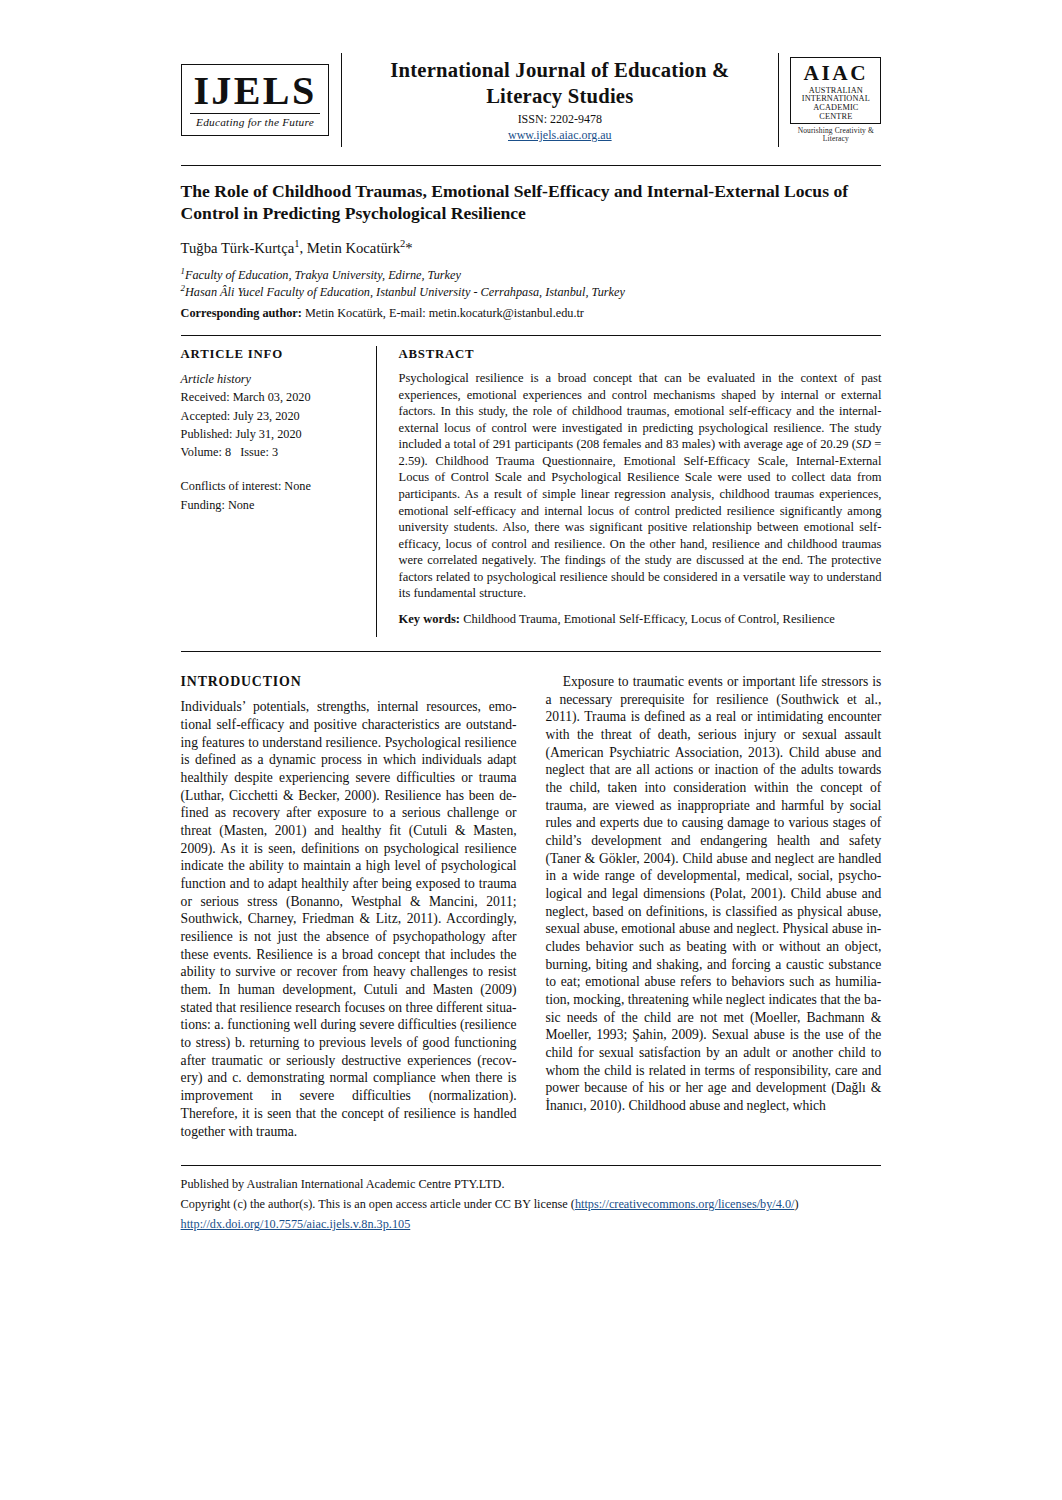IJELS Educating for the Future
International Journal of Education & Literacy Studies
ISSN: 2202-9478
www.ijels.aiac.org.au
AIACAUSTRALIAN INTERNATIONAL ACADEMIC CENTRE
Nourishing Creativity & Literacy
The Role of Childhood Traumas, Emotional Self-Efficacy and Internal-External Locus of Control in Predicting Psychological Resilience
Tuğba Türk-Kurtça1, Metin Kocatürk2*
1Faculty of Education, Trakya University, Edirne, Turkey
2Hasan Âli Yucel Faculty of Education, Istanbul University - Cerrahpasa, Istanbul, Turkey
Corresponding author: Metin Kocatürk, E-mail: metin.kocaturk@istanbul.edu.tr
Article Info
Article history
Received: March 03, 2020
Accepted: July 23, 2020
Published: July 31, 2020
Volume: 8 Issue: 3
Conflicts of interest: None
Funding: None
Abstract
Psychological resilience is a broad concept that can be evaluated in the context of past experiences, emotional experiences and control mechanisms shaped by internal or external factors. In this study, the role of childhood traumas, emotional self-efficacy and the internal-external locus of control were investigated in predicting psychological resilience. The study included a total of 291 participants (208 females and 83 males) with average age of 20.29 (SD = 2.59). Childhood Trauma Questionnaire, Emotional Self-Efficacy Scale, Internal-External Locus of Control Scale and Psychological Resilience Scale were used to collect data from participants. As a result of simple linear regression analysis, childhood traumas experiences, emotional self-efficacy and internal locus of control predicted resilience significantly among university students. Also, there was significant positive relationship between emotional self-efficacy, locus of control and resilience. On the other hand, resilience and childhood traumas were correlated negatively. The findings of the study are discussed at the end. The protective factors related to psychological resilience should be considered in a versatile way to understand its fundamental structure.
Key words: Childhood Trauma, Emotional Self-Efficacy, Locus of Control, Resilience
Introduction
Individuals’ potentials, strengths, internal resources, emotional self-efficacy and positive characteristics are outstanding features to understand resilience. Psychological resilience is defined as a dynamic process in which individuals adapt healthily despite experiencing severe difficulties or trauma (Luthar, Cicchetti & Becker, 2000). Resilience has been defined as recovery after exposure to a serious challenge or threat (Masten, 2001) and healthy fit (Cutuli & Masten, 2009). As it is seen, definitions on psychological resilience indicate the ability to maintain a high level of psychological function and to adapt healthily after being exposed to trauma or serious stress (Bonanno, Westphal & Mancini, 2011; Southwick, Charney, Friedman & Litz, 2011). Accordingly, resilience is not just the absence of psychopathology after these events. Resilience is a broad concept that includes the ability to survive or recover from heavy challenges to resist them. In human development, Cutuli and Masten (2009) stated that resilience research focuses on three different situations: a. functioning well during severe difficulties (resilience to stress) b. returning to previous levels of good functioning after traumatic or seriously destructive experiences (recovery) and c. demonstrating normal compliance when there is improvement in severe difficulties (normalization). Therefore, it is seen that the concept of resilience is handled together with trauma.
Exposure to traumatic events or important life stressors is a necessary prerequisite for resilience (Southwick et al., 2011). Trauma is defined as a real or intimidating encounter with the threat of death, serious injury or sexual assault (American Psychiatric Association, 2013). Child abuse and neglect that are all actions or inaction of the adults towards the child, taken into consideration within the concept of trauma, are viewed as inappropriate and harmful by social rules and experts due to causing damage to various stages of child’s development and endangering health and safety (Taner & Gökler, 2004). Child abuse and neglect are handled in a wide range of developmental, medical, social, psychological and legal dimensions (Polat, 2001). Child abuse and neglect, based on definitions, is classified as physical abuse, sexual abuse, emotional abuse and neglect. Physical abuse includes behavior such as beating with or without an object, burning, biting and shaking, and forcing a caustic substance to eat; emotional abuse refers to behaviors such as humiliation, mocking, threatening while neglect indicates that the basic needs of the child are not met (Moeller, Bachmann & Moeller, 1993; Şahin, 2009). Sexual abuse is the use of the child for sexual satisfaction by an adult or another child to whom the child is related in terms of responsibility, care and power because of his or her age and development (Dağlı & İnanıcı, 2010). Childhood abuse and neglect, which
Published by Australian International Academic Centre PTY.LTD.
Copyright (c) the author(s). This is an open access article under CC BY license (https://creativecommons.org/licenses/by/4.0/)
http://dx.doi.org/10.7575/aiac.ijels.v.8n.3p.105